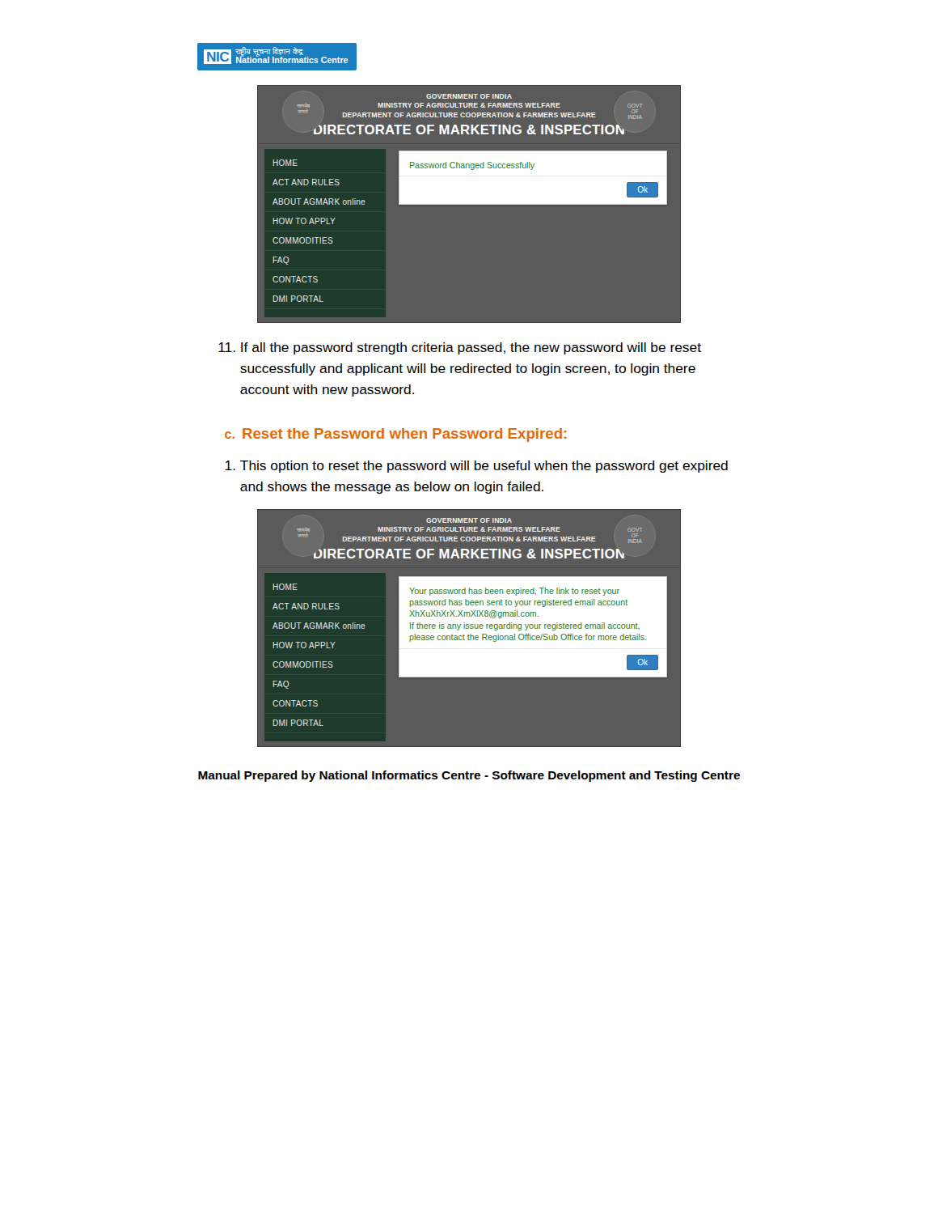NIC राष्ट्रीय सूचना विज्ञान केंद्र National Informatics Centre
सत्यमेव
जयते
GOVT
OF
INDIA
GOVERNMENT OF INDIA
MINISTRY OF AGRICULTURE & FARMERS WELFARE
DEPARTMENT OF AGRICULTURE COOPERATION & FARMERS WELFARE
DIRECTORATE OF MARKETING & INSPECTION
HOME
ACT AND RULES
ABOUT AGMARK online
HOW TO APPLY
COMMODITIES
FAQ
CONTACTS
DMI PORTAL
Password Changed Successfully
Ok
If all the password strength criteria passed, the new password will be reset successfully and applicant will be redirected to login screen, to login there account with new password.
c. Reset the Password when Password Expired:
This option to reset the password will be useful when the password get expired and shows the message as below on login failed.
सत्यमेव
जयते
GOVT
OF
INDIA
GOVERNMENT OF INDIA
MINISTRY OF AGRICULTURE & FARMERS WELFARE
DEPARTMENT OF AGRICULTURE COOPERATION & FARMERS WELFARE
DIRECTORATE OF MARKETING & INSPECTION
HOME
ACT AND RULES
ABOUT AGMARK online
HOW TO APPLY
COMMODITIES
FAQ
CONTACTS
DMI PORTAL
Your password has been expired, The link to reset your password has been sent to your registered email account XhXuXhXrX.XmXlX8@gmail.com.
If there is any issue regarding your registered email account, please contact the Regional Office/Sub Office for more details.
Ok
Manual Prepared by National Informatics Centre - Software Development and Testing Centre